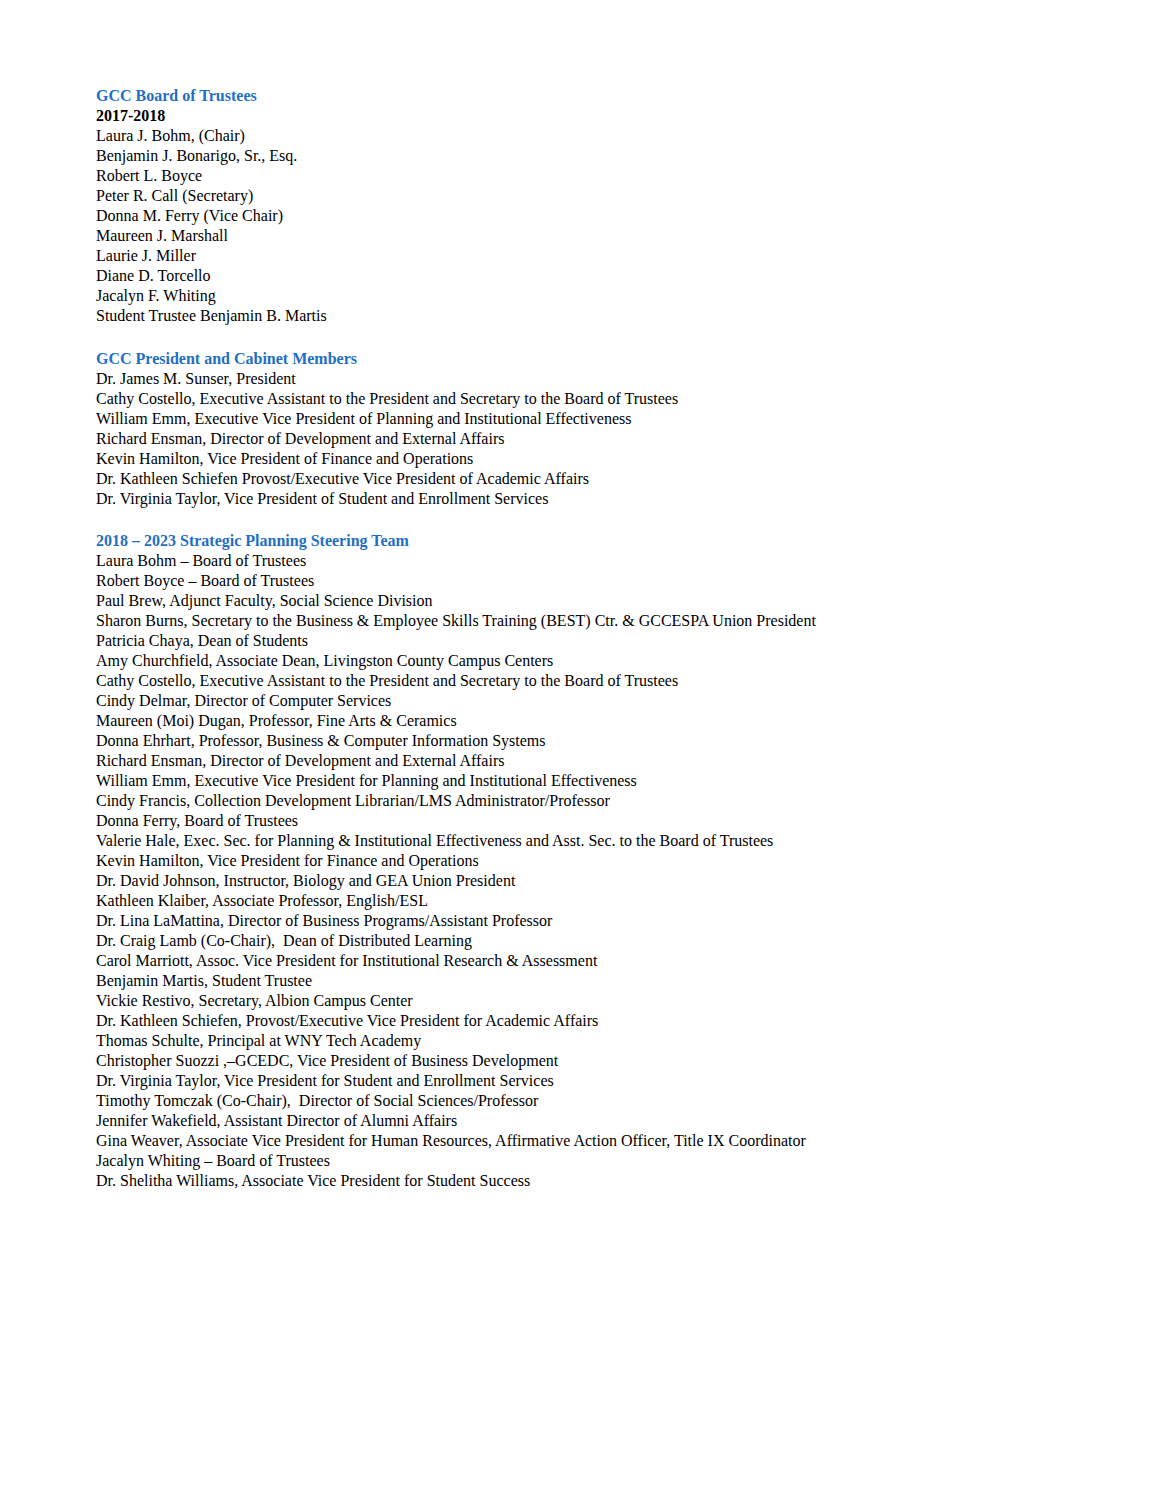GCC Board of Trustees
2017-2018
Laura J. Bohm, (Chair)
Benjamin J. Bonarigo, Sr., Esq.
Robert L. Boyce
Peter R. Call (Secretary)
Donna M. Ferry (Vice Chair)
Maureen J. Marshall
Laurie J. Miller
Diane D. Torcello
Jacalyn F. Whiting
Student Trustee Benjamin B. Martis
GCC President and Cabinet Members
Dr. James M. Sunser, President
Cathy Costello, Executive Assistant to the President and Secretary to the Board of Trustees
William Emm, Executive Vice President of Planning and Institutional Effectiveness
Richard Ensman, Director of Development and External Affairs
Kevin Hamilton, Vice President of Finance and Operations
Dr. Kathleen Schiefen Provost/Executive Vice President of Academic Affairs
Dr. Virginia Taylor, Vice President of Student and Enrollment Services
2018 – 2023 Strategic Planning Steering Team
Laura Bohm – Board of Trustees
Robert Boyce – Board of Trustees
Paul Brew, Adjunct Faculty, Social Science Division
Sharon Burns, Secretary to the Business & Employee Skills Training (BEST) Ctr. & GCCESPA Union President
Patricia Chaya, Dean of Students
Amy Churchfield, Associate Dean, Livingston County Campus Centers
Cathy Costello, Executive Assistant to the President and Secretary to the Board of Trustees
Cindy Delmar, Director of Computer Services
Maureen (Moi) Dugan, Professor, Fine Arts & Ceramics
Donna Ehrhart, Professor, Business & Computer Information Systems
Richard Ensman, Director of Development and External Affairs
William Emm, Executive Vice President for Planning and Institutional Effectiveness
Cindy Francis, Collection Development Librarian/LMS Administrator/Professor
Donna Ferry, Board of Trustees
Valerie Hale, Exec. Sec. for Planning & Institutional Effectiveness and Asst. Sec. to the Board of Trustees
Kevin Hamilton, Vice President for Finance and Operations
Dr. David Johnson, Instructor, Biology and GEA Union President
Kathleen Klaiber, Associate Professor, English/ESL
Dr. Lina LaMattina, Director of Business Programs/Assistant Professor
Dr. Craig Lamb (Co-Chair), Dean of Distributed Learning
Carol Marriott, Assoc. Vice President for Institutional Research & Assessment
Benjamin Martis, Student Trustee
Vickie Restivo, Secretary, Albion Campus Center
Dr. Kathleen Schiefen, Provost/Executive Vice President for Academic Affairs
Thomas Schulte, Principal at WNY Tech Academy
Christopher Suozzi ,–GCEDC, Vice President of Business Development
Dr. Virginia Taylor, Vice President for Student and Enrollment Services
Timothy Tomczak (Co-Chair), Director of Social Sciences/Professor
Jennifer Wakefield, Assistant Director of Alumni Affairs
Gina Weaver, Associate Vice President for Human Resources, Affirmative Action Officer, Title IX Coordinator
Jacalyn Whiting – Board of Trustees
Dr. Shelitha Williams, Associate Vice President for Student Success